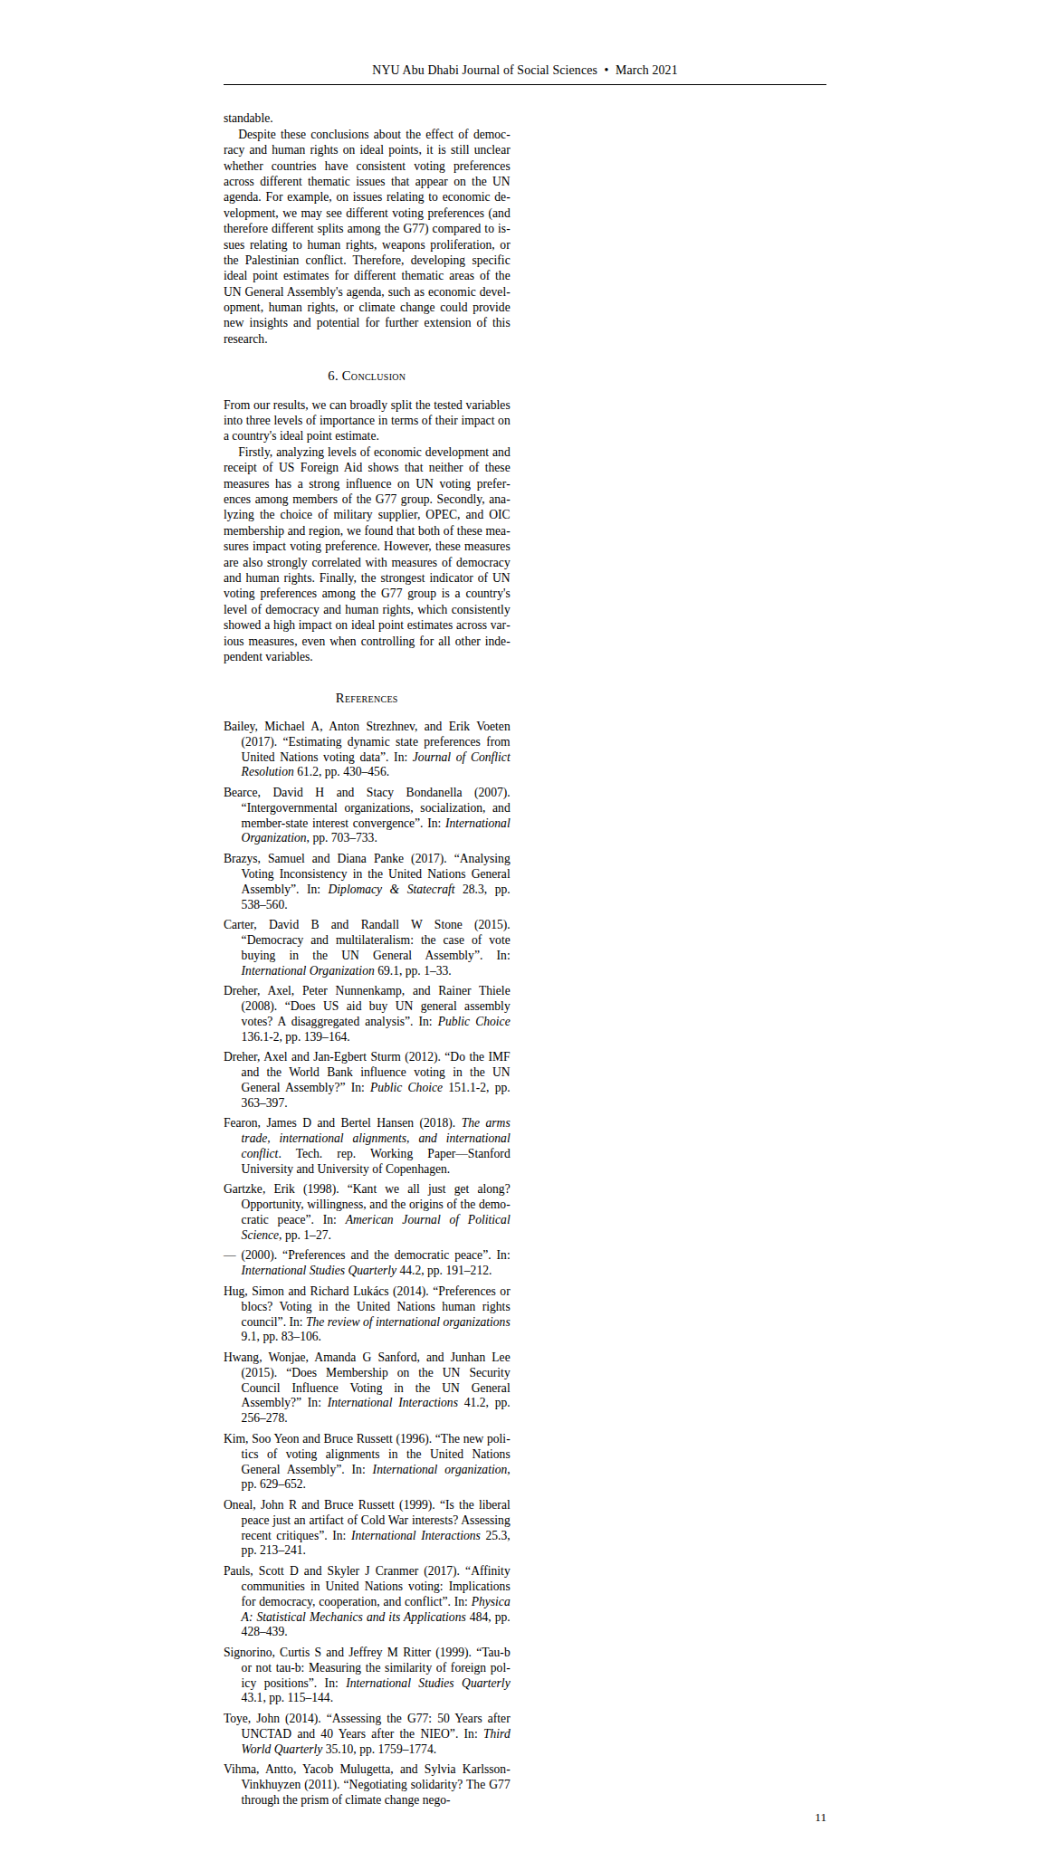NYU Abu Dhabi Journal of Social Sciences • March 2021
standable.
Despite these conclusions about the effect of democracy and human rights on ideal points, it is still unclear whether countries have consistent voting preferences across different thematic issues that appear on the UN agenda. For example, on issues relating to economic development, we may see different voting preferences (and therefore different splits among the G77) compared to issues relating to human rights, weapons proliferation, or the Palestinian conflict. Therefore, developing specific ideal point estimates for different thematic areas of the UN General Assembly's agenda, such as economic development, human rights, or climate change could provide new insights and potential for further extension of this research.
6. Conclusion
From our results, we can broadly split the tested variables into three levels of importance in terms of their impact on a country's ideal point estimate.
Firstly, analyzing levels of economic development and receipt of US Foreign Aid shows that neither of these measures has a strong influence on UN voting preferences among members of the G77 group. Secondly, analyzing the choice of military supplier, OPEC, and OIC membership and region, we found that both of these measures impact voting preference. However, these measures are also strongly correlated with measures of democracy and human rights. Finally, the strongest indicator of UN voting preferences among the G77 group is a country's level of democracy and human rights, which consistently showed a high impact on ideal point estimates across various measures, even when controlling for all other independent variables.
References
Bailey, Michael A, Anton Strezhnev, and Erik Voeten (2017). “Estimating dynamic state preferences from United Nations voting data”. In: Journal of Conflict Resolution 61.2, pp. 430–456.
Bearce, David H and Stacy Bondanella (2007). “Intergovernmental organizations, socialization, and member-state interest convergence”. In: International Organization, pp. 703–733.
Brazys, Samuel and Diana Panke (2017). “Analysing Voting Inconsistency in the United Nations General Assembly”. In: Diplomacy & Statecraft 28.3, pp. 538–560.
Carter, David B and Randall W Stone (2015). “Democracy and multilateralism: the case of vote buying in the UN General Assembly”. In: International Organization 69.1, pp. 1–33.
Dreher, Axel, Peter Nunnenkamp, and Rainer Thiele (2008). “Does US aid buy UN general assembly votes? A disaggregated analysis”. In: Public Choice 136.1-2, pp. 139–164.
Dreher, Axel and Jan-Egbert Sturm (2012). “Do the IMF and the World Bank influence voting in the UN General Assembly?” In: Public Choice 151.1-2, pp. 363–397.
Fearon, James D and Bertel Hansen (2018). The arms trade, international alignments, and international conflict. Tech. rep. Working Paper—Stanford University and University of Copenhagen.
Gartzke, Erik (1998). “Kant we all just get along? Opportunity, willingness, and the origins of the democratic peace”. In: American Journal of Political Science, pp. 1–27.
— (2000). “Preferences and the democratic peace”. In: International Studies Quarterly 44.2, pp. 191–212.
Hug, Simon and Richard Lukács (2014). “Preferences or blocs? Voting in the United Nations human rights council”. In: The review of international organizations 9.1, pp. 83–106.
Hwang, Wonjae, Amanda G Sanford, and Junhan Lee (2015). “Does Membership on the UN Security Council Influence Voting in the UN General Assembly?” In: International Interactions 41.2, pp. 256–278.
Kim, Soo Yeon and Bruce Russett (1996). “The new politics of voting alignments in the United Nations General Assembly”. In: International organization, pp. 629–652.
Oneal, John R and Bruce Russett (1999). “Is the liberal peace just an artifact of Cold War interests? Assessing recent critiques”. In: International Interactions 25.3, pp. 213–241.
Pauls, Scott D and Skyler J Cranmer (2017). “Affinity communities in United Nations voting: Implications for democracy, cooperation, and conflict”. In: Physica A: Statistical Mechanics and its Applications 484, pp. 428–439.
Signorino, Curtis S and Jeffrey M Ritter (1999). “Tau-b or not tau-b: Measuring the similarity of foreign policy positions”. In: International Studies Quarterly 43.1, pp. 115–144.
Toye, John (2014). “Assessing the G77: 50 Years after UNCTAD and 40 Years after the NIEO”. In: Third World Quarterly 35.10, pp. 1759–1774.
Vihma, Antto, Yacob Mulugetta, and Sylvia Karlsson-Vinkhuyzen (2011). “Negotiating solidarity? The G77 through the prism of climate change nego-
11